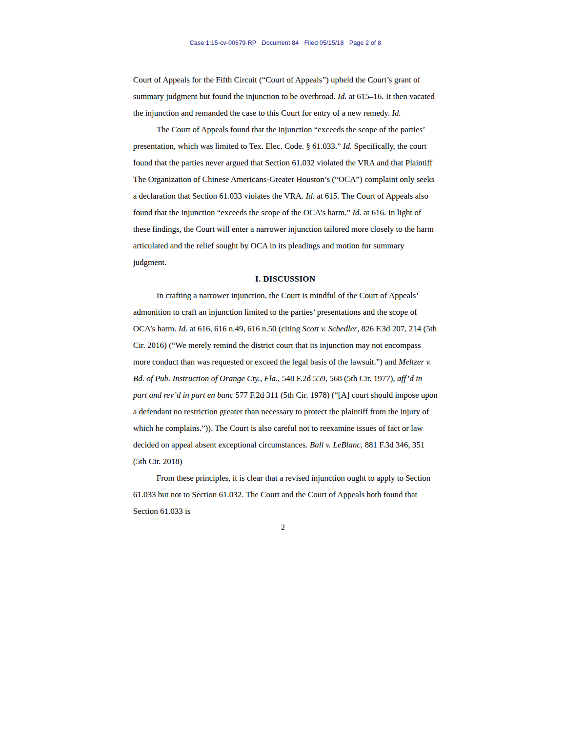Case 1:15-cv-00679-RP Document 84 Filed 05/15/18 Page 2 of 8
Court of Appeals for the Fifth Circuit (“Court of Appeals”) upheld the Court’s grant of summary judgment but found the injunction to be overbroad. Id. at 615–16. It then vacated the injunction and remanded the case to this Court for entry of a new remedy. Id.
The Court of Appeals found that the injunction “exceeds the scope of the parties’ presentation, which was limited to Tex. Elec. Code. § 61.033.” Id. Specifically, the court found that the parties never argued that Section 61.032 violated the VRA and that Plaintiff The Organization of Chinese Americans-Greater Houston’s (“OCA”) complaint only seeks a declaration that Section 61.033 violates the VRA. Id. at 615. The Court of Appeals also found that the injunction “exceeds the scope of the OCA’s harm.” Id. at 616. In light of these findings, the Court will enter a narrower injunction tailored more closely to the harm articulated and the relief sought by OCA in its pleadings and motion for summary judgment.
I. DISCUSSION
In crafting a narrower injunction, the Court is mindful of the Court of Appeals’ admonition to craft an injunction limited to the parties’ presentations and the scope of OCA’s harm. Id. at 616, 616 n.49, 616 n.50 (citing Scott v. Schedler, 826 F.3d 207, 214 (5th Cir. 2016) (“We merely remind the district court that its injunction may not encompass more conduct than was requested or exceed the legal basis of the lawsuit.”) and Meltzer v. Bd. of Pub. Instruction of Orange Cty., Fla., 548 F.2d 559, 568 (5th Cir. 1977), aff’d in part and rev’d in part en banc 577 F.2d 311 (5th Cir. 1978) (“[A] court should impose upon a defendant no restriction greater than necessary to protect the plaintiff from the injury of which he complains.”)). The Court is also careful not to reexamine issues of fact or law decided on appeal absent exceptional circumstances. Ball v. LeBlanc, 881 F.3d 346, 351 (5th Cir. 2018)
From these principles, it is clear that a revised injunction ought to apply to Section 61.033 but not to Section 61.032. The Court and the Court of Appeals both found that Section 61.033 is
2